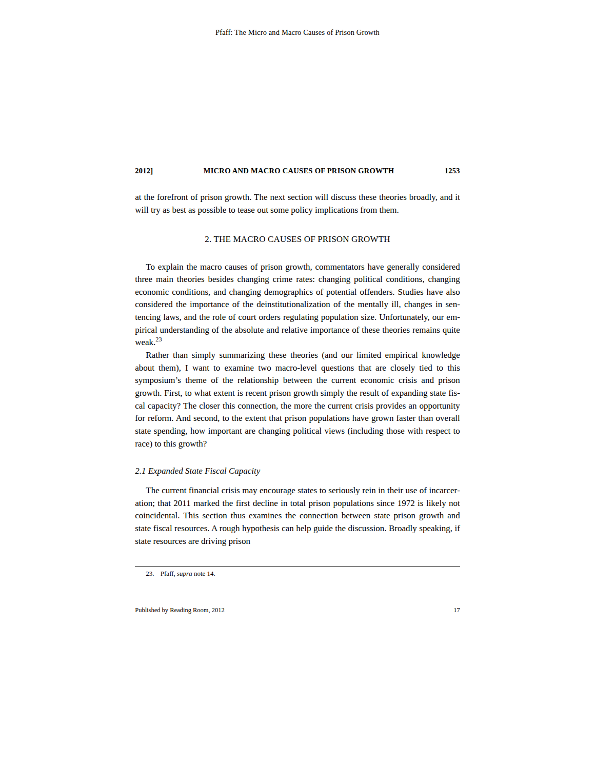Pfaff: The Micro and Macro Causes of Prison Growth
2012] MICRO AND MACRO CAUSES OF PRISON GROWTH 1253
at the forefront of prison growth. The next section will discuss these theories broadly, and it will try as best as possible to tease out some policy implications from them.
2. THE MACRO CAUSES OF PRISON GROWTH
To explain the macro causes of prison growth, commentators have generally considered three main theories besides changing crime rates: changing political conditions, changing economic conditions, and changing demographics of potential offenders. Studies have also considered the importance of the deinstitutionalization of the mentally ill, changes in sentencing laws, and the role of court orders regulating population size. Unfortunately, our empirical understanding of the absolute and relative importance of these theories remains quite weak.23
Rather than simply summarizing these theories (and our limited empirical knowledge about them), I want to examine two macro-level questions that are closely tied to this symposium’s theme of the relationship between the current economic crisis and prison growth. First, to what extent is recent prison growth simply the result of expanding state fiscal capacity? The closer this connection, the more the current crisis provides an opportunity for reform. And second, to the extent that prison populations have grown faster than overall state spending, how important are changing political views (including those with respect to race) to this growth?
2.1 Expanded State Fiscal Capacity
The current financial crisis may encourage states to seriously rein in their use of incarceration; that 2011 marked the first decline in total prison populations since 1972 is likely not coincidental. This section thus examines the connection between state prison growth and state fiscal resources. A rough hypothesis can help guide the discussion. Broadly speaking, if state resources are driving prison
23. Pfaff, supra note 14.
Published by Reading Room, 2012 17